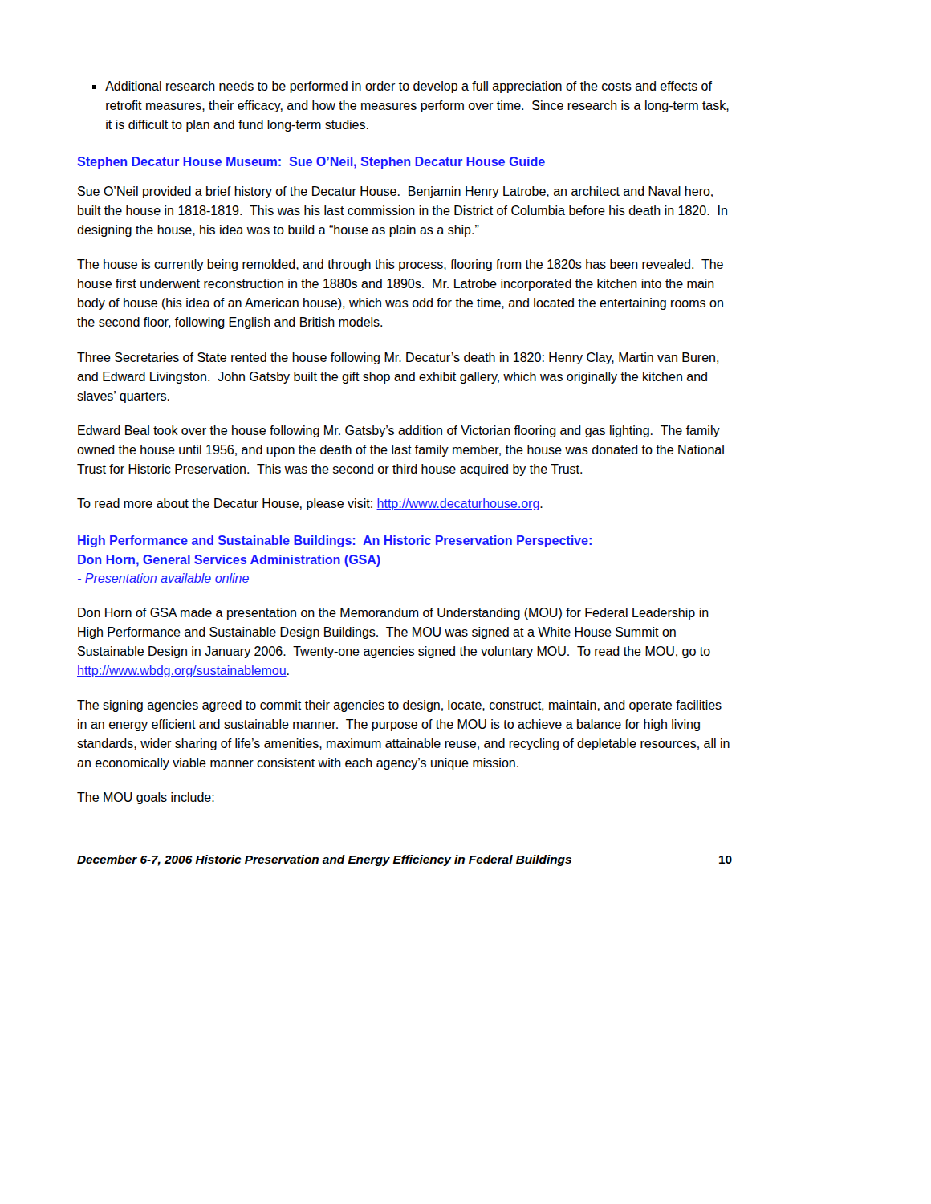Additional research needs to be performed in order to develop a full appreciation of the costs and effects of retrofit measures, their efficacy, and how the measures perform over time. Since research is a long-term task, it is difficult to plan and fund long-term studies.
Stephen Decatur House Museum: Sue O’Neil, Stephen Decatur House Guide
Sue O’Neil provided a brief history of the Decatur House. Benjamin Henry Latrobe, an architect and Naval hero, built the house in 1818-1819. This was his last commission in the District of Columbia before his death in 1820. In designing the house, his idea was to build a “house as plain as a ship.”
The house is currently being remolded, and through this process, flooring from the 1820s has been revealed. The house first underwent reconstruction in the 1880s and 1890s. Mr. Latrobe incorporated the kitchen into the main body of house (his idea of an American house), which was odd for the time, and located the entertaining rooms on the second floor, following English and British models.
Three Secretaries of State rented the house following Mr. Decatur’s death in 1820: Henry Clay, Martin van Buren, and Edward Livingston. John Gatsby built the gift shop and exhibit gallery, which was originally the kitchen and slaves’ quarters.
Edward Beal took over the house following Mr. Gatsby’s addition of Victorian flooring and gas lighting. The family owned the house until 1956, and upon the death of the last family member, the house was donated to the National Trust for Historic Preservation. This was the second or third house acquired by the Trust.
To read more about the Decatur House, please visit: http://www.decaturhouse.org.
High Performance and Sustainable Buildings: An Historic Preservation Perspective:
Don Horn, General Services Administration (GSA)
- Presentation available online
Don Horn of GSA made a presentation on the Memorandum of Understanding (MOU) for Federal Leadership in High Performance and Sustainable Design Buildings. The MOU was signed at a White House Summit on Sustainable Design in January 2006. Twenty-one agencies signed the voluntary MOU. To read the MOU, go to http://www.wbdg.org/sustainablemou.
The signing agencies agreed to commit their agencies to design, locate, construct, maintain, and operate facilities in an energy efficient and sustainable manner. The purpose of the MOU is to achieve a balance for high living standards, wider sharing of life’s amenities, maximum attainable reuse, and recycling of depletable resources, all in an economically viable manner consistent with each agency’s unique mission.
The MOU goals include:
December 6-7, 2006 Historic Preservation and Energy Efficiency in Federal Buildings 10